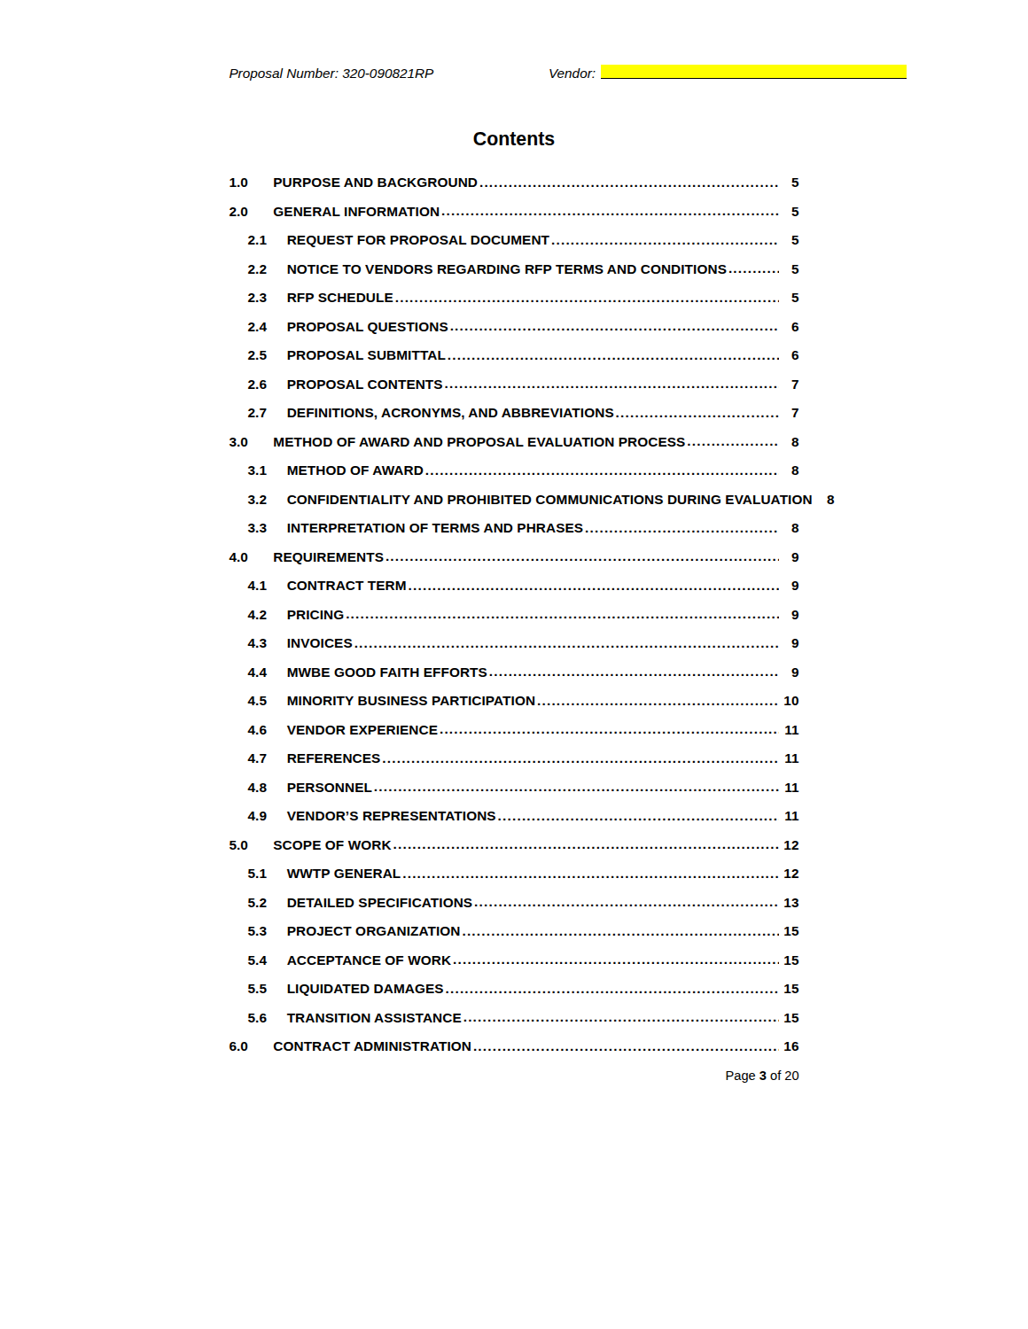Proposal Number: 320-090821RP
Vendor:
Contents
1.0 PURPOSE AND BACKGROUND ........................................................................................... 5
2.0 GENERAL INFORMATION .................................................................................................. 5
2.1 REQUEST FOR PROPOSAL DOCUMENT .......................................................................... 5
2.2 NOTICE TO VENDORS REGARDING RFP TERMS AND CONDITIONS .............................. 5
2.3 RFP SCHEDULE .............................................................................................................. 5
2.4 PROPOSAL QUESTIONS .................................................................................................. 6
2.5 PROPOSAL SUBMITTAL .................................................................................................. 6
2.6 PROPOSAL CONTENTS ................................................................................................... 7
2.7 DEFINITIONS, ACRONYMS, AND ABBREVIATIONS ........................................................... 7
3.0 METHOD OF AWARD AND PROPOSAL EVALUATION PROCESS ...................................... 8
3.1 METHOD OF AWARD ....................................................................................................... 8
3.2 CONFIDENTIALITY AND PROHIBITED COMMUNICATIONS DURING EVALUATION ......... 8
3.3 INTERPRETATION OF TERMS AND PHRASES .................................................................... 8
4.0 REQUIREMENTS ............................................................................................................. 9
4.1 CONTRACT TERM .......................................................................................................... 9
4.2 PRICING ....................................................................................................................... 9
4.3 INVOICES ..................................................................................................................... 9
4.4 MWBE GOOD FAITH EFFORTS ....................................................................................... 9
4.5 MINORITY BUSINESS PARTICIPATION ........................................................................... 10
4.6 VENDOR EXPERIENCE .................................................................................................... 11
4.7 REFERENCES .............................................................................................................. 11
4.8 PERSONNEL ................................................................................................................ 11
4.9 VENDOR’S REPRESENTATIONS .................................................................................... 11
5.0 SCOPE OF WORK ........................................................................................................... 12
5.1 WWTP GENERAL .......................................................................................................... 12
5.2 DETAILED SPECIFICATIONS .......................................................................................... 13
5.3 PROJECT ORGANIZATION ............................................................................................. 15
5.4 ACCEPTANCE OF WORK ................................................................................................. 15
5.5 LIQUIDATED DAMAGES .................................................................................................. 15
5.6 TRANSITION ASSISTANCE ............................................................................................. 15
6.0 CONTRACT ADMINISTRATION ......................................................................................... 16
Page 3 of 20